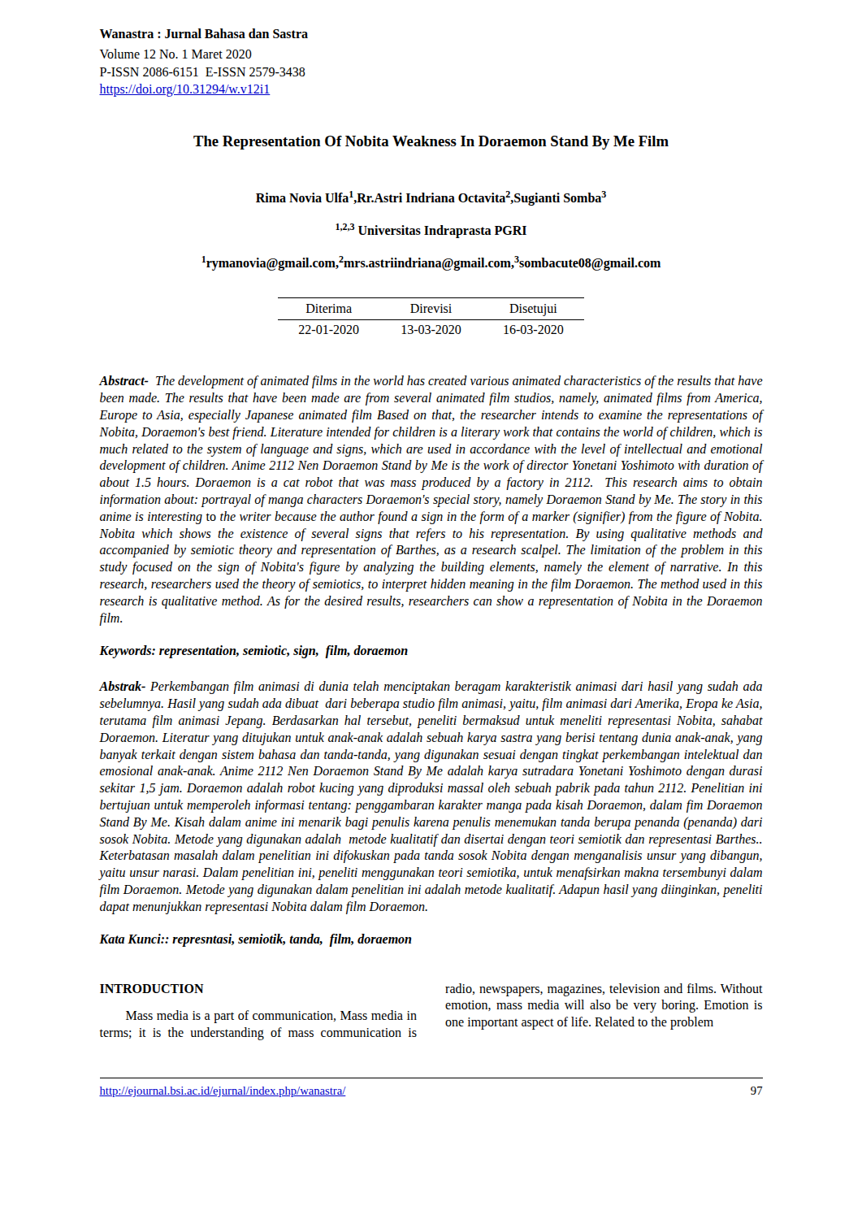Wanastra : Jurnal Bahasa dan Sastra
Volume 12 No. 1 Maret 2020
P-ISSN 2086-6151 E-ISSN 2579-3438
https://doi.org/10.31294/w.v12i1
The Representation Of Nobita Weakness In Doraemon Stand By Me Film
Rima Novia Ulfa1,Rr.Astri Indriana Octavita2,Sugianti Somba3
1,2,3 Universitas Indraprasta PGRI
1rymanovia@gmail.com,2mrs.astriindriana@gmail.com,3sombacute08@gmail.com
| Diterima | Direvisi | Disetujui |
| --- | --- | --- |
| 22-01-2020 | 13-03-2020 | 16-03-2020 |
Abstract- The development of animated films in the world has created various animated characteristics of the results that have been made. The results that have been made are from several animated film studios, namely, animated films from America, Europe to Asia, especially Japanese animated film Based on that, the researcher intends to examine the representations of Nobita, Doraemon's best friend. Literature intended for children is a literary work that contains the world of children, which is much related to the system of language and signs, which are used in accordance with the level of intellectual and emotional development of children. Anime 2112 Nen Doraemon Stand by Me is the work of director Yonetani Yoshimoto with duration of about 1.5 hours. Doraemon is a cat robot that was mass produced by a factory in 2112. This research aims to obtain information about: portrayal of manga characters Doraemon's special story, namely Doraemon Stand by Me. The story in this anime is interesting to the writer because the author found a sign in the form of a marker (signifier) from the figure of Nobita. Nobita which shows the existence of several signs that refers to his representation. By using qualitative methods and accompanied by semiotic theory and representation of Barthes, as a research scalpel. The limitation of the problem in this study focused on the sign of Nobita's figure by analyzing the building elements, namely the element of narrative. In this research, researchers used the theory of semiotics, to interpret hidden meaning in the film Doraemon. The method used in this research is qualitative method. As for the desired results, researchers can show a representation of Nobita in the Doraemon film.
Keywords: representation, semiotic, sign, film, doraemon
Abstrak- Perkembangan film animasi di dunia telah menciptakan beragam karakteristik animasi dari hasil yang sudah ada sebelumnya. Hasil yang sudah ada dibuat dari beberapa studio film animasi, yaitu, film animasi dari Amerika, Eropa ke Asia, terutama film animasi Jepang. Berdasarkan hal tersebut, peneliti bermaksud untuk meneliti representasi Nobita, sahabat Doraemon. Literatur yang ditujukan untuk anak-anak adalah sebuah karya sastra yang berisi tentang dunia anak-anak, yang banyak terkait dengan sistem bahasa dan tanda-tanda, yang digunakan sesuai dengan tingkat perkembangan intelektual dan emosional anak-anak. Anime 2112 Nen Doraemon Stand By Me adalah karya sutradara Yonetani Yoshimoto dengan durasi sekitar 1,5 jam. Doraemon adalah robot kucing yang diproduksi massal oleh sebuah pabrik pada tahun 2112. Penelitian ini bertujuan untuk memperoleh informasi tentang: penggambaran karakter manga pada kisah Doraemon, dalam fim Doraemon Stand By Me. Kisah dalam anime ini menarik bagi penulis karena penulis menemukan tanda berupa penanda (penanda) dari sosok Nobita. Metode yang digunakan adalah metode kualitatif dan disertai dengan teori semiotik dan representasi Barthes.. Keterbatasan masalah dalam penelitian ini difokuskan pada tanda sosok Nobita dengan menganalisis unsur yang dibangun, yaitu unsur narasi. Dalam penelitian ini, peneliti menggunakan teori semiotika, untuk menafsirkan makna tersembunyi dalam film Doraemon. Metode yang digunakan dalam penelitian ini adalah metode kualitatif. Adapun hasil yang diinginkan, peneliti dapat menunjukkan representasi Nobita dalam film Doraemon.
Kata Kunci:: represntasi, semiotik, tanda, film, doraemon
INTRODUCTION
Mass media is a part of communication, Mass media in terms; it is the understanding of mass communication is radio, newspapers, magazines, television and films. Without emotion, mass media will also be very boring. Emotion is one important aspect of life. Related to the problem
http://ejournal.bsi.ac.id/ejurnal/index.php/wanastra/ 97